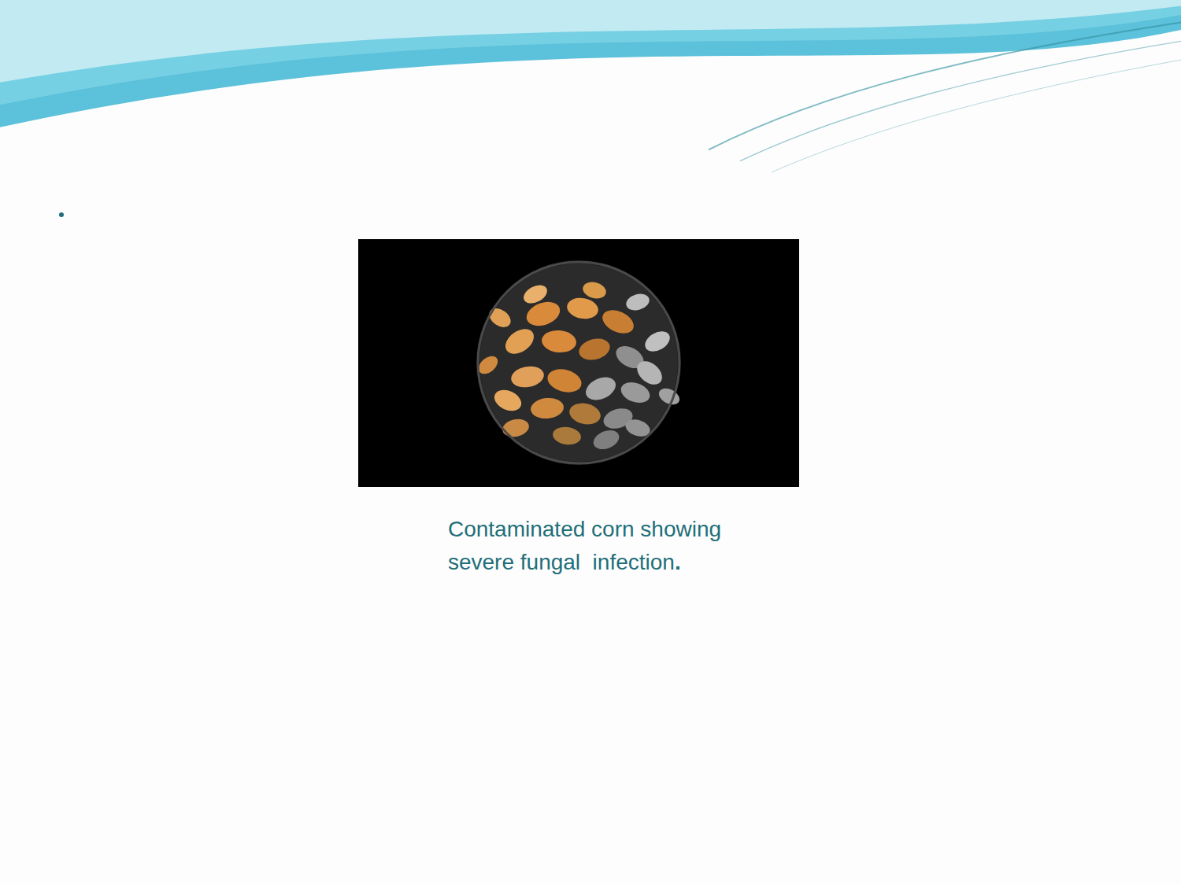Contaminated corn showing
severe fungal infection.